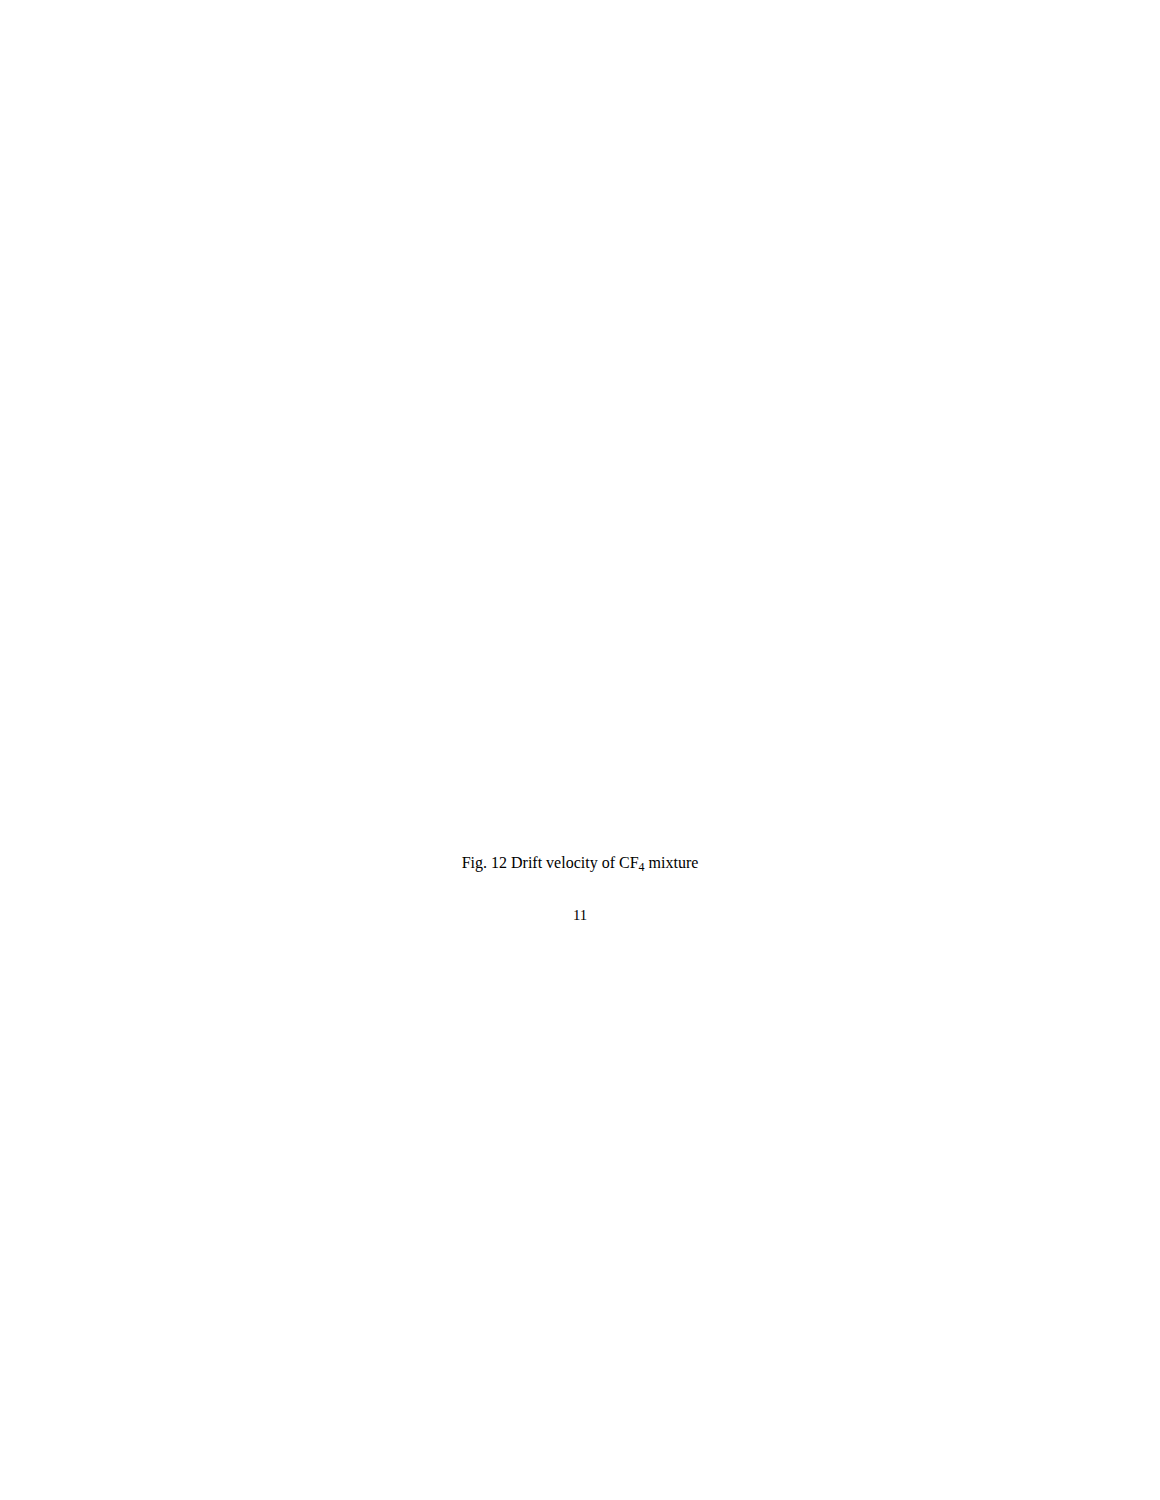Fig. 12 Drift velocity of CF4 mixture
11